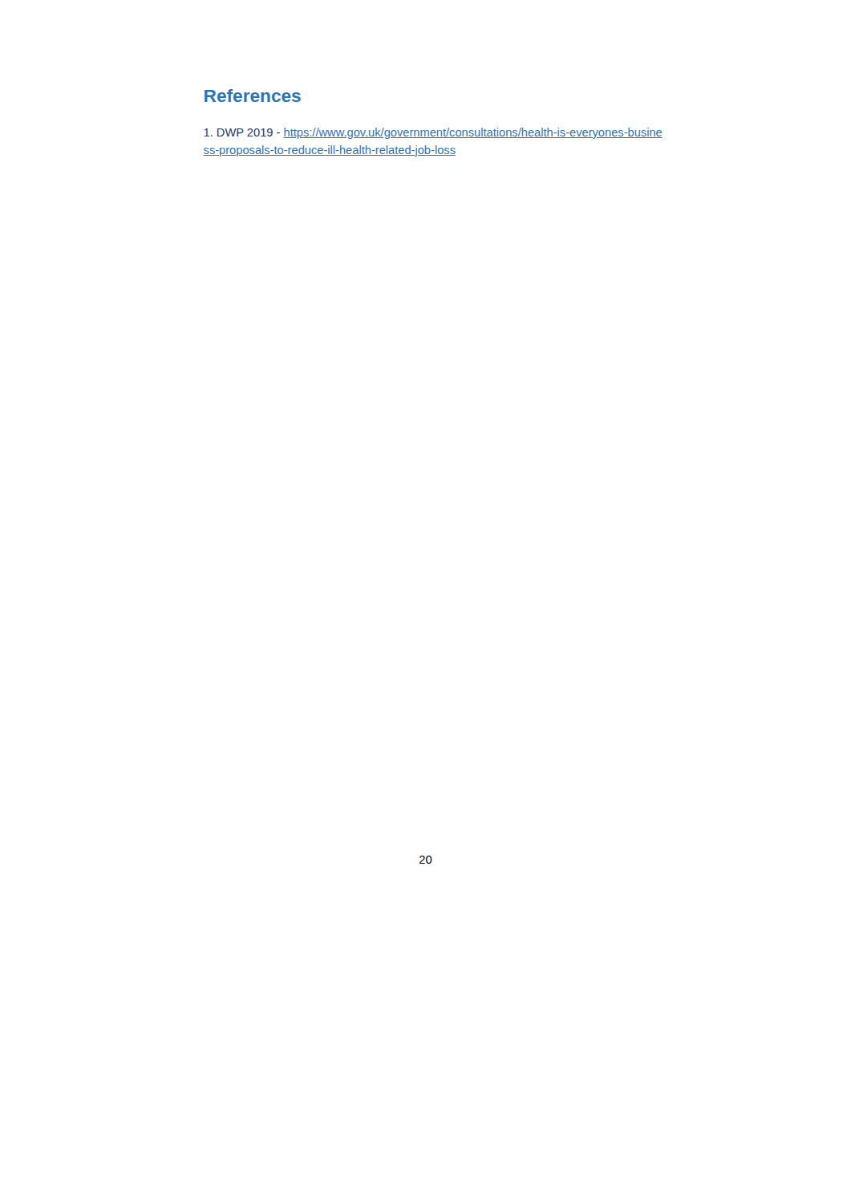References
1. DWP 2019 - https://www.gov.uk/government/consultations/health-is-everyones-business-proposals-to-reduce-ill-health-related-job-loss
20